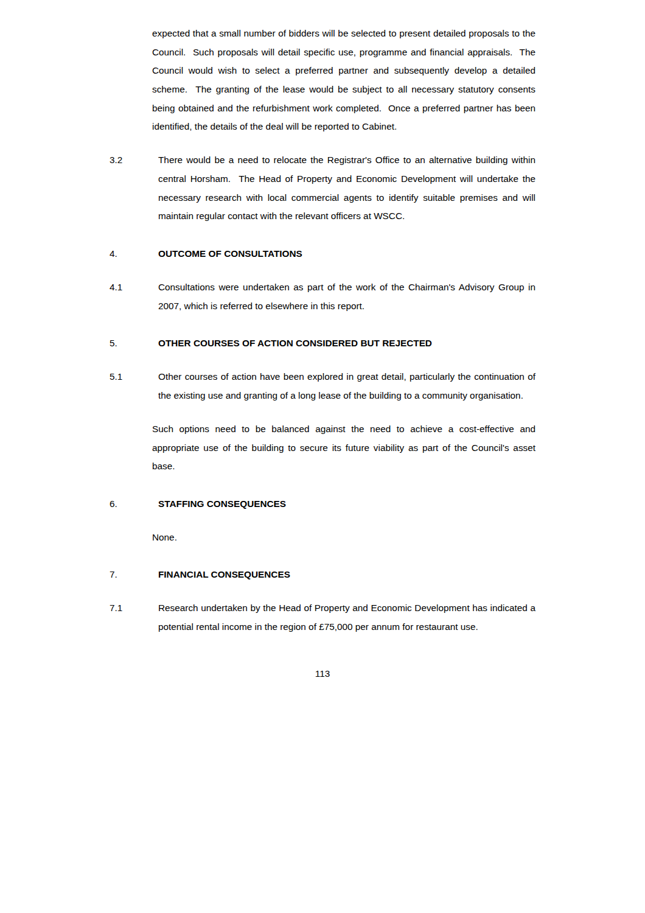expected that a small number of bidders will be selected to present detailed proposals to the Council. Such proposals will detail specific use, programme and financial appraisals. The Council would wish to select a preferred partner and subsequently develop a detailed scheme. The granting of the lease would be subject to all necessary statutory consents being obtained and the refurbishment work completed. Once a preferred partner has been identified, the details of the deal will be reported to Cabinet.
3.2
There would be a need to relocate the Registrar's Office to an alternative building within central Horsham. The Head of Property and Economic Development will undertake the necessary research with local commercial agents to identify suitable premises and will maintain regular contact with the relevant officers at WSCC.
4.
OUTCOME OF CONSULTATIONS
4.1
Consultations were undertaken as part of the work of the Chairman's Advisory Group in 2007, which is referred to elsewhere in this report.
5.
OTHER COURSES OF ACTION CONSIDERED BUT REJECTED
5.1
Other courses of action have been explored in great detail, particularly the continuation of the existing use and granting of a long lease of the building to a community organisation.
Such options need to be balanced against the need to achieve a cost-effective and appropriate use of the building to secure its future viability as part of the Council's asset base.
6.
STAFFING CONSEQUENCES
None.
7.
FINANCIAL CONSEQUENCES
7.1
Research undertaken by the Head of Property and Economic Development has indicated a potential rental income in the region of £75,000 per annum for restaurant use.
113